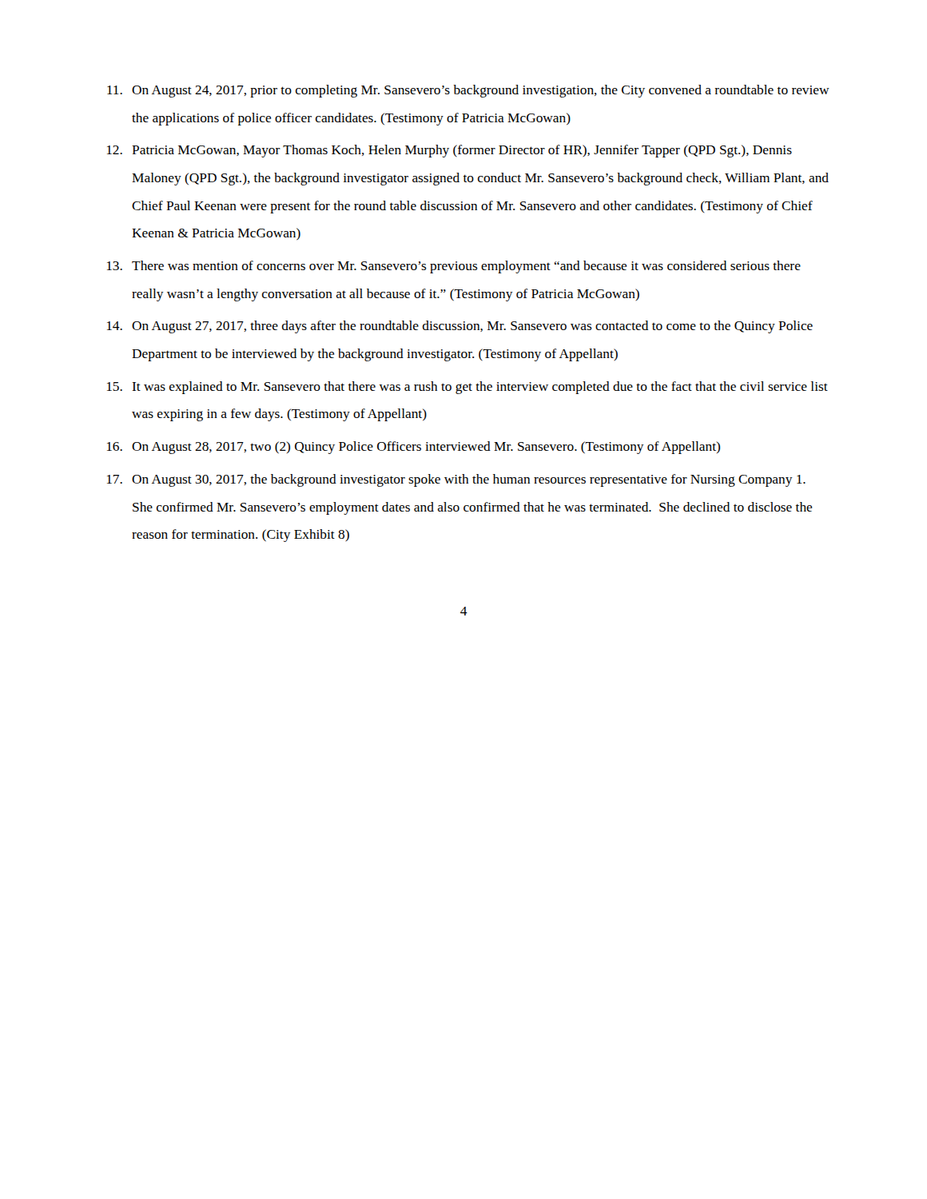On August 24, 2017, prior to completing Mr. Sansevero’s background investigation, the City convened a roundtable to review the applications of police officer candidates. (Testimony of Patricia McGowan)
Patricia McGowan, Mayor Thomas Koch, Helen Murphy (former Director of HR), Jennifer Tapper (QPD Sgt.), Dennis Maloney (QPD Sgt.), the background investigator assigned to conduct Mr. Sansevero’s background check, William Plant, and Chief Paul Keenan were present for the round table discussion of Mr. Sansevero and other candidates. (Testimony of Chief Keenan & Patricia McGowan)
There was mention of concerns over Mr. Sansevero’s previous employment “and because it was considered serious there really wasn’t a lengthy conversation at all because of it.” (Testimony of Patricia McGowan)
On August 27, 2017, three days after the roundtable discussion, Mr. Sansevero was contacted to come to the Quincy Police Department to be interviewed by the background investigator. (Testimony of Appellant)
It was explained to Mr. Sansevero that there was a rush to get the interview completed due to the fact that the civil service list was expiring in a few days. (Testimony of Appellant)
On August 28, 2017, two (2) Quincy Police Officers interviewed Mr. Sansevero. (Testimony of Appellant)
On August 30, 2017, the background investigator spoke with the human resources representative for Nursing Company 1. She confirmed Mr. Sansevero’s employment dates and also confirmed that he was terminated. She declined to disclose the reason for termination. (City Exhibit 8)
4